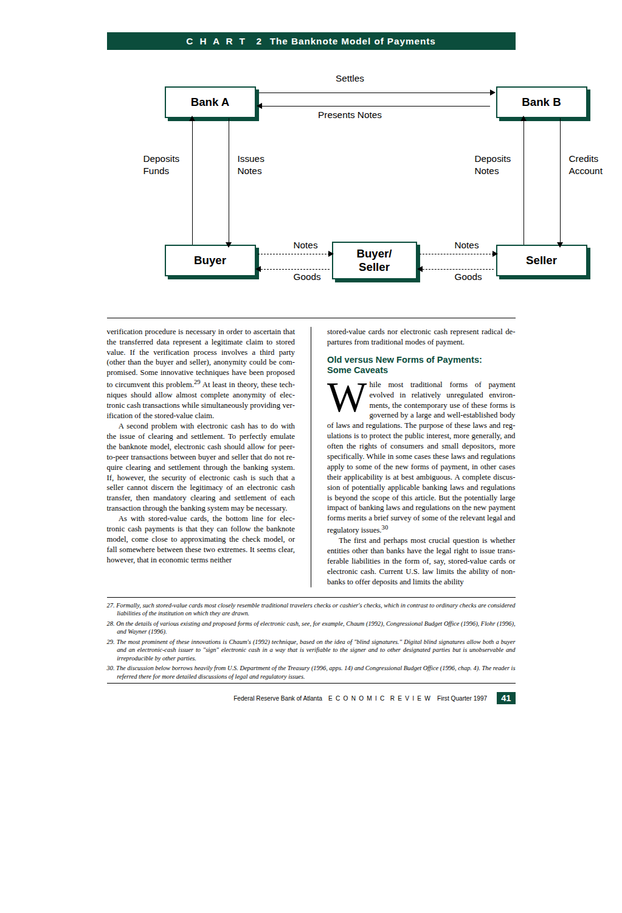C H A R T 2 The Banknote Model of Payments
Bank A
Bank B
Buyer
Buyer/
Seller
Seller
Settles
Presents Notes
Deposits
Funds
Issues
Notes
Deposits
Notes
Credits
Account
Notes
Goods
Notes
Goods
verification procedure is necessary in order to ascertain that the transferred data represent a legitimate claim to stored value. If the verification process involves a third party (other than the buyer and seller), anonymity could be compromised. Some innovative techniques have been proposed to circumvent this problem.29 At least in theory, these techniques should allow almost complete anonymity of electronic cash transactions while simultaneously providing verification of the stored-value claim.
A second problem with electronic cash has to do with the issue of clearing and settlement. To perfectly emulate the banknote model, electronic cash should allow for peer-to-peer transactions between buyer and seller that do not require clearing and settlement through the banking system. If, however, the security of electronic cash is such that a seller cannot discern the legitimacy of an electronic cash transfer, then mandatory clearing and settlement of each transaction through the banking system may be necessary.
As with stored-value cards, the bottom line for electronic cash payments is that they can follow the banknote model, come close to approximating the check model, or fall somewhere between these two extremes. It seems clear, however, that in economic terms neither
stored-value cards nor electronic cash represent radical departures from traditional modes of payment.
Old versus New Forms of Payments:
Some Caveats
W
hile most traditional forms of payment evolved in relatively unregulated environments, the contemporary use of these forms is governed by a large and well-established body of laws and regulations. The purpose of these laws and regulations is to protect the public interest, more generally, and often the rights of consumers and small depositors, more specifically. While in some cases these laws and regulations apply to some of the new forms of payment, in other cases their applicability is at best ambiguous. A complete discussion of potentially applicable banking laws and regulations is beyond the scope of this article. But the potentially large impact of banking laws and regulations on the new payment forms merits a brief survey of some of the relevant legal and regulatory issues.30
The first and perhaps most crucial question is whether entities other than banks have the legal right to issue transferable liabilities in the form of, say, stored-value cards or electronic cash. Current U.S. law limits the ability of nonbanks to offer deposits and limits the ability
27. Formally, such stored-value cards most closely resemble traditional travelers checks or cashier's checks, which in contrast to ordinary checks are considered liabilities of the institution on which they are drawn.
28. On the details of various existing and proposed forms of electronic cash, see, for example, Chaum (1992), Congressional Budget Office (1996), Flohr (1996), and Wayner (1996).
29. The most prominent of these innovations is Chaum's (1992) technique, based on the idea of "blind signatures." Digital blind signatures allow both a buyer and an electronic-cash issuer to "sign" electronic cash in a way that is verifiable to the signer and to other designated parties but is unobservable and irreproducible by other parties.
30. The discussion below borrows heavily from U.S. Department of the Treasury (1996, apps. 14) and Congressional Budget Office (1996, chap. 4). The reader is referred there for more detailed discussions of legal and regulatory issues.
Federal Reserve Bank of Atlanta E C O N O M I C R E V I E W First Quarter 1997 41